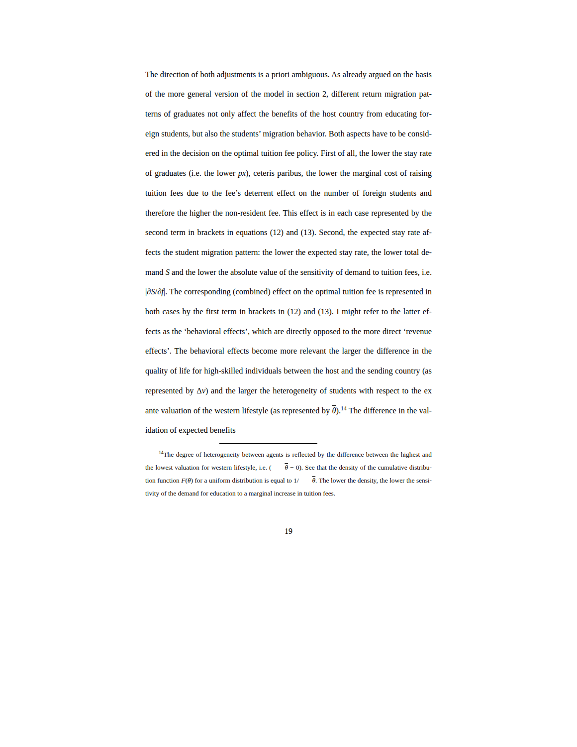The direction of both adjustments is a priori ambiguous. As already argued on the basis of the more general version of the model in section 2, different return migration patterns of graduates not only affect the benefits of the host country from educating foreign students, but also the students’ migration behavior. Both aspects have to be considered in the decision on the optimal tuition fee policy. First of all, the lower the stay rate of graduates (i.e. the lower px), ceteris paribus, the lower the marginal cost of raising tuition fees due to the fee’s deterrent effect on the number of foreign students and therefore the higher the non-resident fee. This effect is in each case represented by the second term in brackets in equations (12) and (13). Second, the expected stay rate affects the student migration pattern: the lower the expected stay rate, the lower total demand S and the lower the absolute value of the sensitivity of demand to tuition fees, i.e. |∂S/∂f|. The corresponding (combined) effect on the optimal tuition fee is represented in both cases by the first term in brackets in (12) and (13). I might refer to the latter effects as the ‘behavioral effects’, which are directly opposed to the more direct ‘revenue effects’. The behavioral effects become more relevant the larger the difference in the quality of life for high-skilled individuals between the host and the sending country (as represented by Δv) and the larger the heterogeneity of students with respect to the ex ante valuation of the western lifestyle (as represented by θ).14 The difference in the validation of expected benefits
14The degree of heterogeneity between agents is reflected by the difference between the highest and the lowest valuation for western lifestyle, i.e. (θ − 0). See that the density of the cumulative distribution function F(θ) for a uniform distribution is equal to 1/θ. The lower the density, the lower the sensitivity of the demand for education to a marginal increase in tuition fees.
19